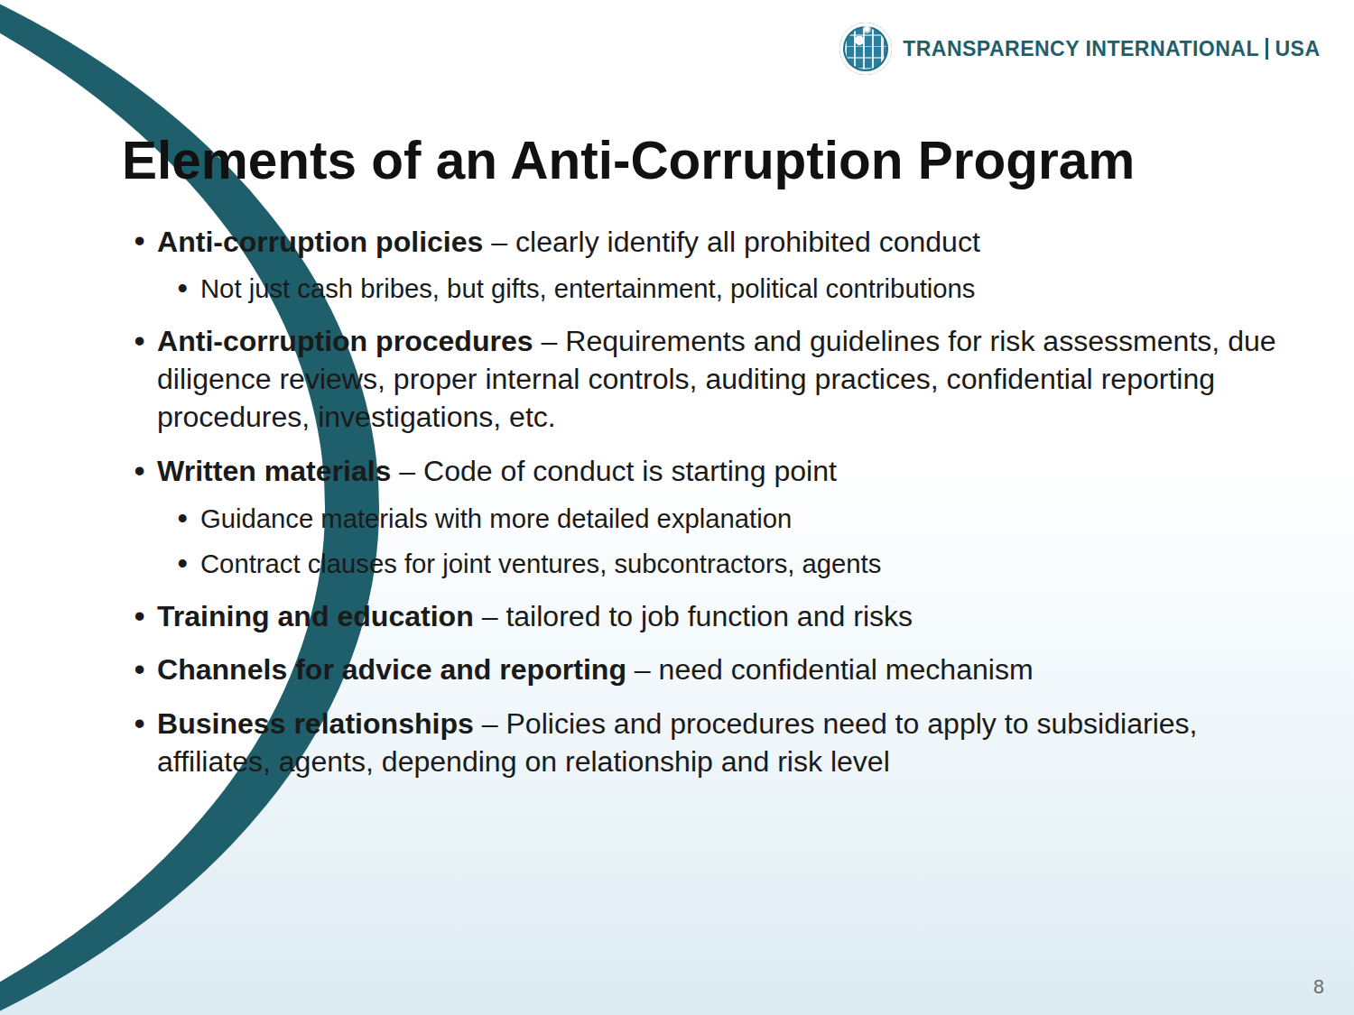TRANSPARENCY INTERNATIONAL USA
Elements of an Anti-Corruption Program
Anti-corruption policies – clearly identify all prohibited conduct
Not just cash bribes, but gifts, entertainment, political contributions
Anti-corruption procedures – Requirements and guidelines for risk assessments, due diligence reviews, proper internal controls, auditing practices, confidential reporting procedures, investigations, etc.
Written materials – Code of conduct is starting point
Guidance materials with more detailed explanation
Contract clauses for joint ventures, subcontractors, agents
Training and education – tailored to job function and risks
Channels for advice and reporting – need confidential mechanism
Business relationships – Policies and procedures need to apply to subsidiaries, affiliates, agents, depending on relationship and risk level
8